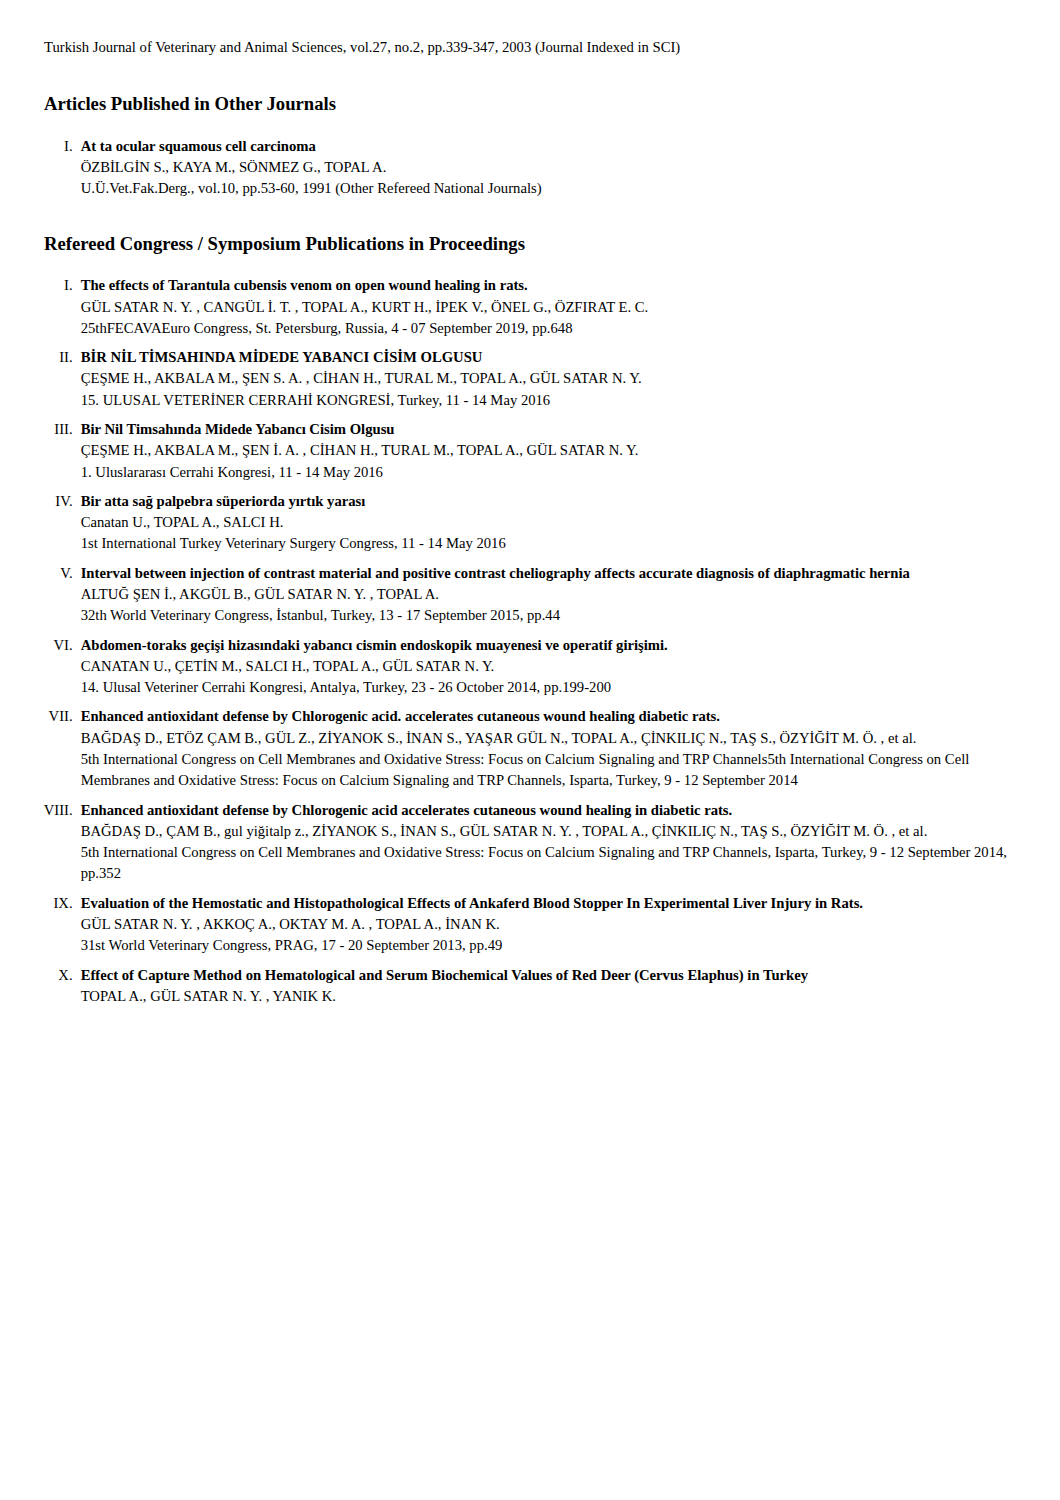Turkish Journal of Veterinary and Animal Sciences, vol.27, no.2, pp.339-347, 2003 (Journal Indexed in SCI)
Articles Published in Other Journals
At ta ocular squamous cell carcinoma ÖZBİLGİN S., KAYA M., SÖNMEZ G., TOPAL A. U.Ü.Vet.Fak.Derg., vol.10, pp.53-60, 1991 (Other Refereed National Journals)
Refereed Congress / Symposium Publications in Proceedings
The effects of Tarantula cubensis venom on open wound healing in rats. GÜL SATAR N. Y. , CANGÜL İ. T. , TOPAL A., KURT H., İPEK V., ÖNEL G., ÖZFIRAT E. C. 25thFECAVAEuro Congress, St. Petersburg, Russia, 4 - 07 September 2019, pp.648
BİR NİL TİMSAHINDA MİDEDE YABANCI CİSİM OLGUSU ÇEŞME H., AKBALA M., ŞEN S. A. , CİHAN H., TURAL M., TOPAL A., GÜL SATAR N. Y. 15. ULUSAL VETERİNER CERRAHİ KONGRESİ, Turkey, 11 - 14 May 2016
Bir Nil Timsahında Midede Yabancı Cisim Olgusu ÇEŞME H., AKBALA M., ŞEN İ. A. , CİHAN H., TURAL M., TOPAL A., GÜL SATAR N. Y. 1. Uluslararası Cerrahi Kongresi, 11 - 14 May 2016
Bir atta sağ palpebra süperiorda yırtık yarası Canatan U., TOPAL A., SALCI H. 1st International Turkey Veterinary Surgery Congress, 11 - 14 May 2016
Interval between injection of contrast material and positive contrast cheliography affects accurate diagnosis of diaphragmatic hernia ALTUĞ ŞEN İ., AKGÜL B., GÜL SATAR N. Y. , TOPAL A. 32th World Veterinary Congress, İstanbul, Turkey, 13 - 17 September 2015, pp.44
Abdomen-toraks geçişi hizasındaki yabancı cismin endoskopik muayenesi ve operatif girişimi. CANATAN U., ÇETİN M., SALCI H., TOPAL A., GÜL SATAR N. Y. 14. Ulusal Veteriner Cerrahi Kongresi, Antalya, Turkey, 23 - 26 October 2014, pp.199-200
Enhanced antioxidant defense by Chlorogenic acid. accelerates cutaneous wound healing diabetic rats. BAĞDAŞ D., ETÖZ ÇAM B., GÜL Z., ZİYANOK S., İNAN S., YAŞAR GÜL N., TOPAL A., ÇİNKILIÇ N., TAŞ S., ÖZYİĞİT M. Ö. , et al. 5th International Congress on Cell Membranes and Oxidative Stress: Focus on Calcium Signaling and TRP Channels5th International Congress on Cell Membranes and Oxidative Stress: Focus on Calcium Signaling and TRP Channels, Isparta, Turkey, 9 - 12 September 2014
Enhanced antioxidant defense by Chlorogenic acid accelerates cutaneous wound healing in diabetic rats. BAĞDAŞ D., ÇAM B., gul yiğitalp z., ZİYANOK S., İNAN S., GÜL SATAR N. Y. , TOPAL A., ÇİNKILIÇ N., TAŞ S., ÖZYİĞİT M. Ö. , et al. 5th International Congress on Cell Membranes and Oxidative Stress: Focus on Calcium Signaling and TRP Channels, Isparta, Turkey, 9 - 12 September 2014, pp.352
Evaluation of the Hemostatic and Histopathological Effects of Ankaferd Blood Stopper In Experimental Liver Injury in Rats. GÜL SATAR N. Y. , AKKOÇ A., OKTAY M. A. , TOPAL A., İNAN K. 31st World Veterinary Congress, PRAG, 17 - 20 September 2013, pp.49
Effect of Capture Method on Hematological and Serum Biochemical Values of Red Deer (Cervus Elaphus) in Turkey TOPAL A., GÜL SATAR N. Y. , YANIK K.